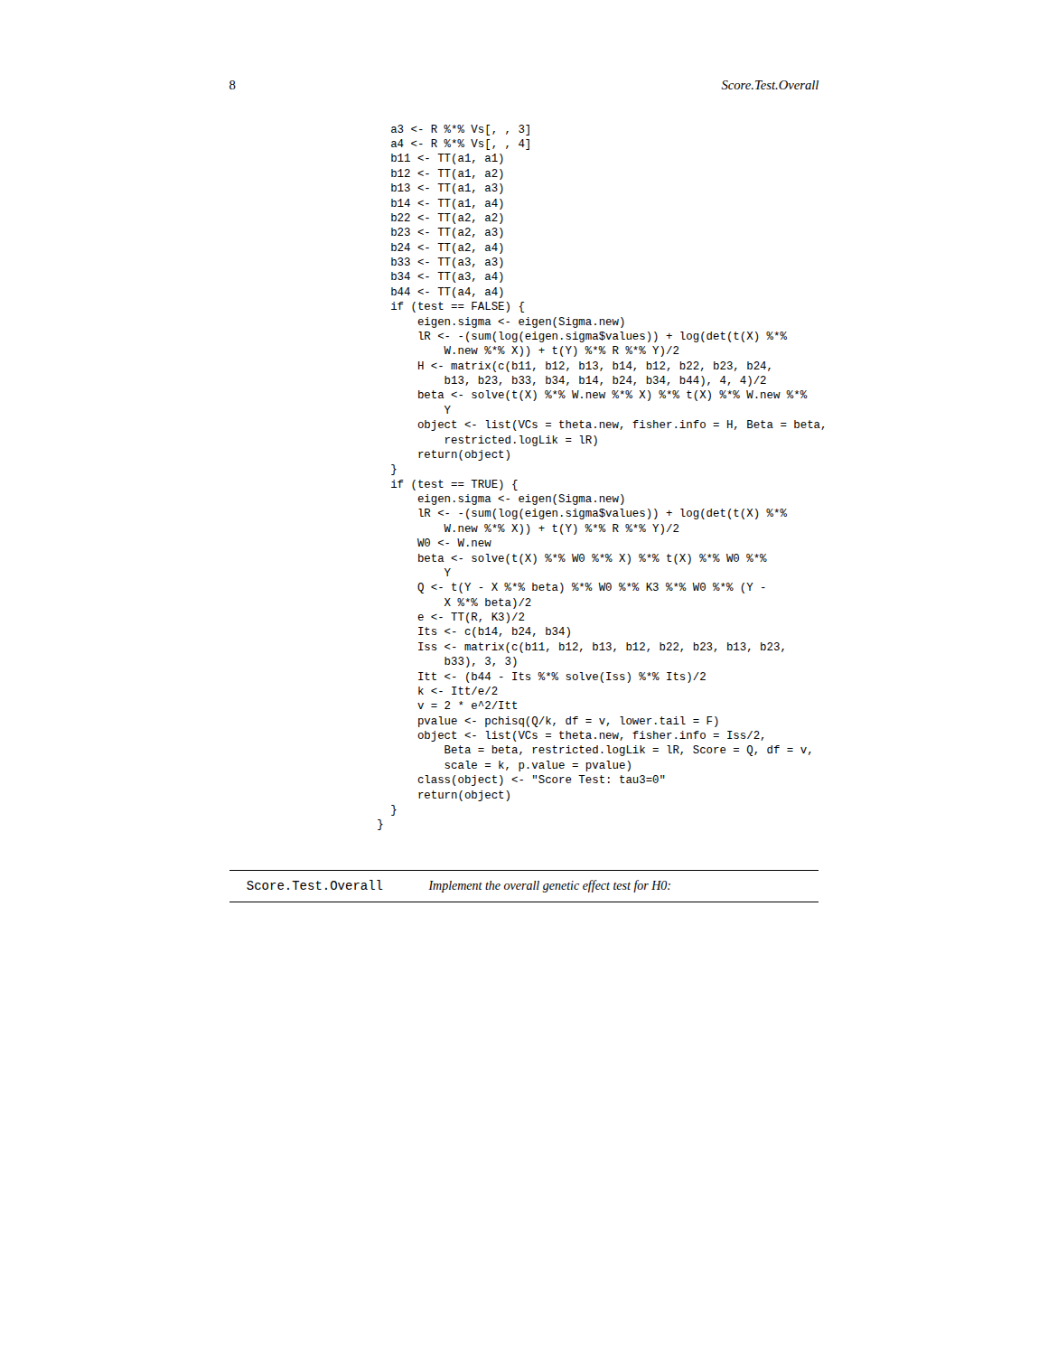8 Score.Test.Overall
    a3 <- R %*% Vs[, , 3]
    a4 <- R %*% Vs[, , 4]
    b11 <- TT(a1, a1)
    b12 <- TT(a1, a2)
    b13 <- TT(a1, a3)
    b14 <- TT(a1, a4)
    b22 <- TT(a2, a2)
    b23 <- TT(a2, a3)
    b24 <- TT(a2, a4)
    b33 <- TT(a3, a3)
    b34 <- TT(a3, a4)
    b44 <- TT(a4, a4)
    if (test == FALSE) {
        eigen.sigma <- eigen(Sigma.new)
        lR <- -(sum(log(eigen.sigma$values)) + log(det(t(X) %*%
            W.new %*% X)) + t(Y) %*% R %*% Y)/2
        H <- matrix(c(b11, b12, b13, b14, b12, b22, b23, b24,
            b13, b23, b33, b34, b14, b24, b34, b44), 4, 4)/2
        beta <- solve(t(X) %*% W.new %*% X) %*% t(X) %*% W.new %*%
            Y
        object <- list(VCs = theta.new, fisher.info = H, Beta = beta,
            restricted.logLik = lR)
        return(object)
    }
    if (test == TRUE) {
        eigen.sigma <- eigen(Sigma.new)
        lR <- -(sum(log(eigen.sigma$values)) + log(det(t(X) %*%
            W.new %*% X)) + t(Y) %*% R %*% Y)/2
        W0 <- W.new
        beta <- solve(t(X) %*% W0 %*% X) %*% t(X) %*% W0 %*%
            Y
        Q <- t(Y - X %*% beta) %*% W0 %*% K3 %*% W0 %*% (Y -
            X %*% beta)/2
        e <- TT(R, K3)/2
        Its <- c(b14, b24, b34)
        Iss <- matrix(c(b11, b12, b13, b12, b22, b23, b13, b23,
            b33), 3, 3)
        Itt <- (b44 - Its %*% solve(Iss) %*% Its)/2
        k <- Itt/e/2
        v = 2 * e^2/Itt
        pvalue <- pchisq(Q/k, df = v, lower.tail = F)
        object <- list(VCs = theta.new, fisher.info = Iss/2,
            Beta = beta, restricted.logLik = lR, Score = Q, df = v,
            scale = k, p.value = pvalue)
        class(object) <- "Score Test: tau3=0"
        return(object)
    }
  }
Score.Test.Overall Implement the overall genetic effect test for H0: